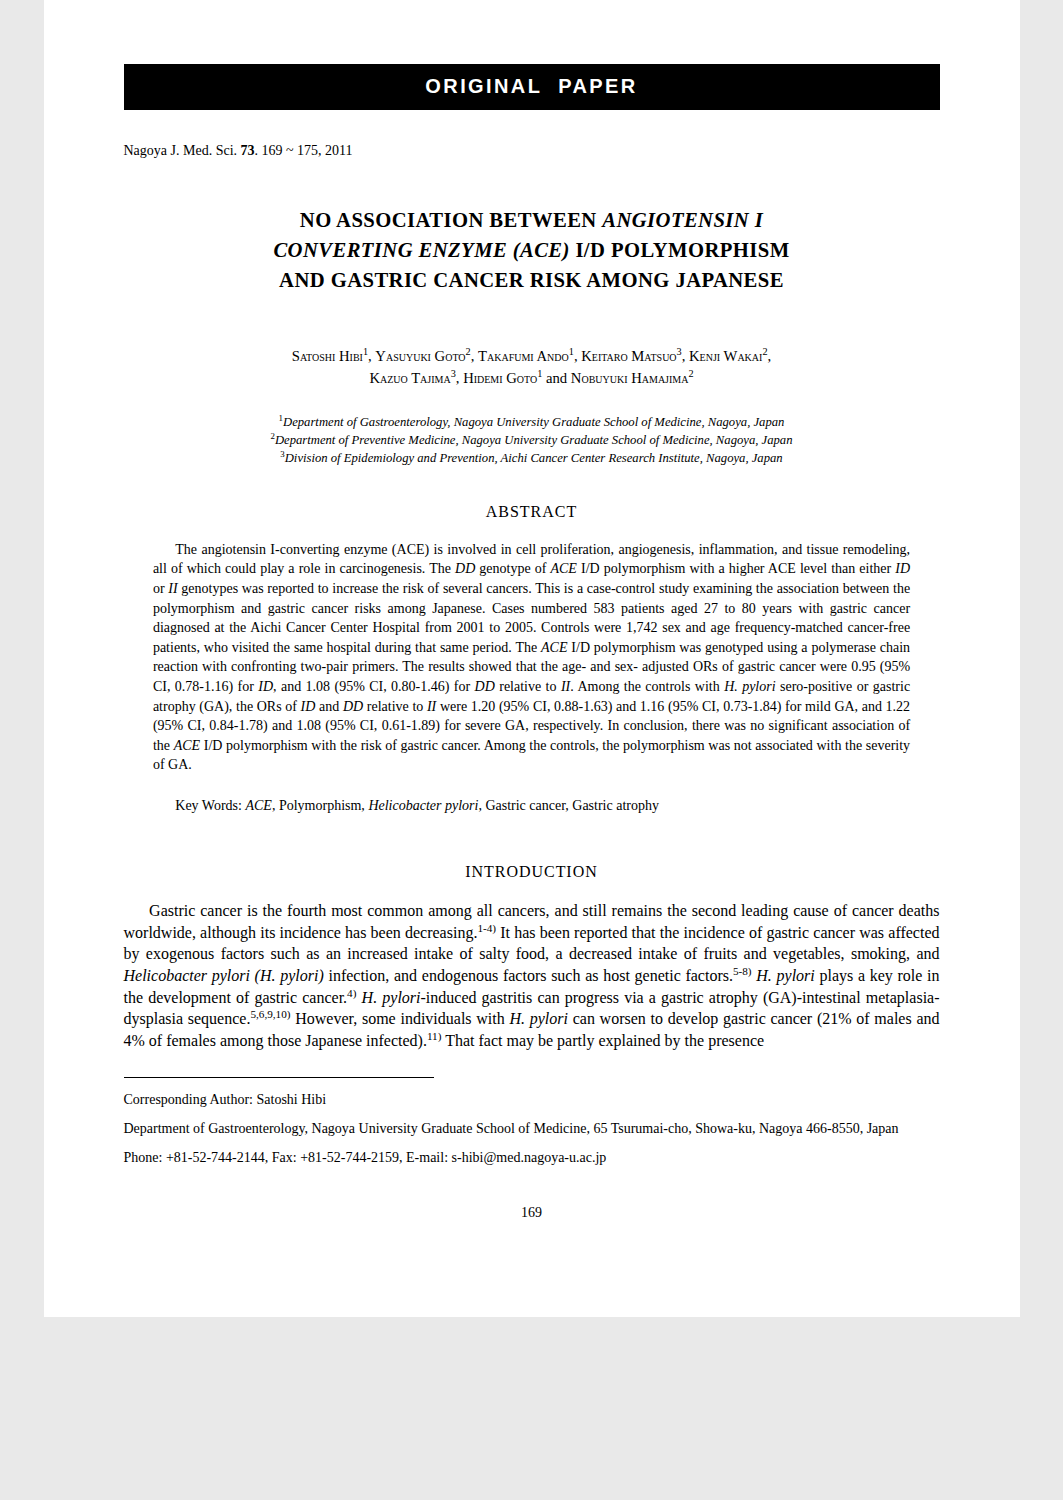ORIGINAL PAPER
Nagoya J. Med. Sci. 73. 169 ~ 175, 2011
NO ASSOCIATION BETWEEN ANGIOTENSIN I
CONVERTING ENZYME (ACE) I/D POLYMORPHISM
AND GASTRIC CANCER RISK AMONG JAPANESE
Satoshi Hibi1, Yasuyuki Goto2, Takafumi Ando1, Keitaro Matsuo3, Kenji Wakai2,
Kazuo Tajima3, Hidemi Goto1 and Nobuyuki Hamajima2
1Department of Gastroenterology, Nagoya University Graduate School of Medicine, Nagoya, Japan
2Department of Preventive Medicine, Nagoya University Graduate School of Medicine, Nagoya, Japan
3Division of Epidemiology and Prevention, Aichi Cancer Center Research Institute, Nagoya, Japan
ABSTRACT
The angiotensin I-converting enzyme (ACE) is involved in cell proliferation, angiogenesis, inflammation, and tissue remodeling, all of which could play a role in carcinogenesis. The DD genotype of ACE I/D polymorphism with a higher ACE level than either ID or II genotypes was reported to increase the risk of several cancers. This is a case-control study examining the association between the polymorphism and gastric cancer risks among Japanese. Cases numbered 583 patients aged 27 to 80 years with gastric cancer diagnosed at the Aichi Cancer Center Hospital from 2001 to 2005. Controls were 1,742 sex and age frequency-matched cancer-free patients, who visited the same hospital during that same period. The ACE I/D polymorphism was genotyped using a polymerase chain reaction with confronting two-pair primers. The results showed that the age- and sex- adjusted ORs of gastric cancer were 0.95 (95% CI, 0.78-1.16) for ID, and 1.08 (95% CI, 0.80-1.46) for DD relative to II. Among the controls with H. pylori sero-positive or gastric atrophy (GA), the ORs of ID and DD relative to II were 1.20 (95% CI, 0.88-1.63) and 1.16 (95% CI, 0.73-1.84) for mild GA, and 1.22 (95% CI, 0.84-1.78) and 1.08 (95% CI, 0.61-1.89) for severe GA, respectively. In conclusion, there was no significant association of the ACE I/D polymorphism with the risk of gastric cancer. Among the controls, the polymorphism was not associated with the severity of GA.
Key Words: ACE, Polymorphism, Helicobacter pylori, Gastric cancer, Gastric atrophy
INTRODUCTION
Gastric cancer is the fourth most common among all cancers, and still remains the second leading cause of cancer deaths worldwide, although its incidence has been decreasing.1-4) It has been reported that the incidence of gastric cancer was affected by exogenous factors such as an increased intake of salty food, a decreased intake of fruits and vegetables, smoking, and Helicobacter pylori (H. pylori) infection, and endogenous factors such as host genetic factors.5-8) H. pylori plays a key role in the development of gastric cancer.4) H. pylori-induced gastritis can progress via a gastric atrophy (GA)-intestinal metaplasia-dysplasia sequence.5,6,9,10) However, some individuals with H. pylori can worsen to develop gastric cancer (21% of males and 4% of females among those Japanese infected).11) That fact may be partly explained by the presence
Corresponding Author: Satoshi Hibi
Department of Gastroenterology, Nagoya University Graduate School of Medicine, 65 Tsurumai-cho, Showa-ku, Nagoya 466-8550, Japan
Phone: +81-52-744-2144, Fax: +81-52-744-2159, E-mail: s-hibi@med.nagoya-u.ac.jp
169